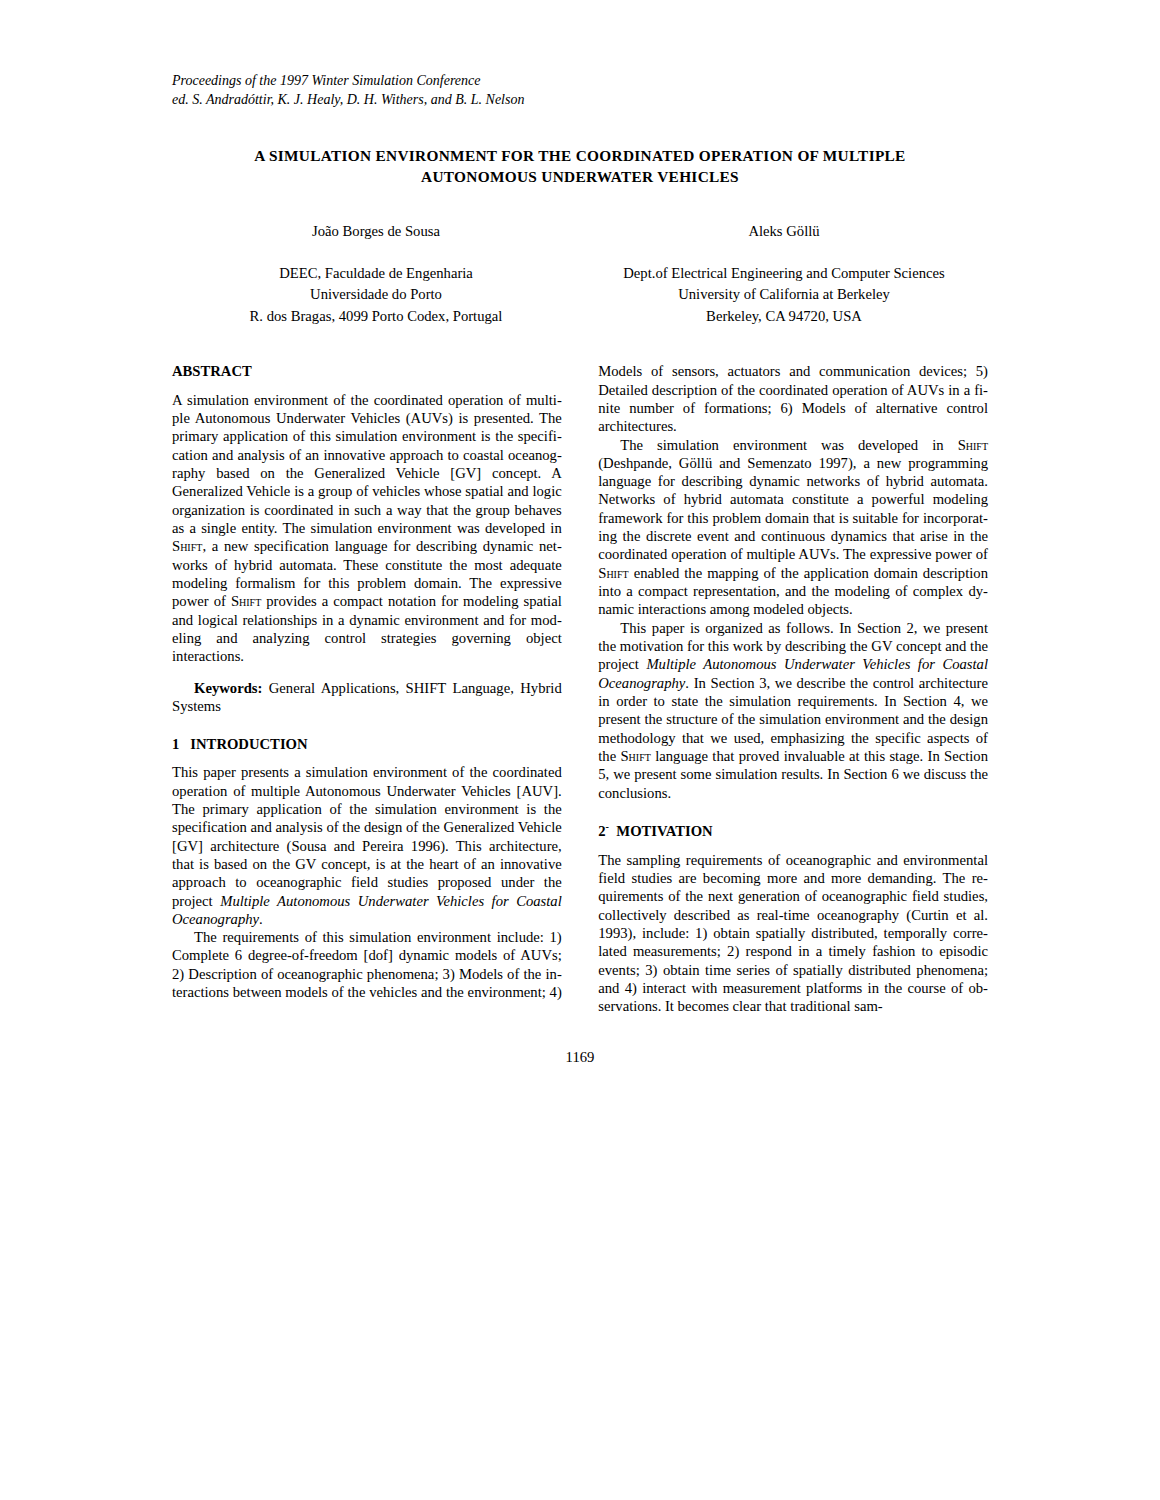Proceedings of the 1997 Winter Simulation Conference
ed. S. Andradóttir, K. J. Healy, D. H. Withers, and B. L. Nelson
A Simulation Environment for the Coordinated Operation of Multiple
Autonomous Underwater Vehicles
| João Borges de Sousa | Aleks Göllü |
| DEEC, Faculdade de Engenharia Universidade do Porto R. dos Bragas, 4099 Porto Codex, Portugal | Dept.of Electrical Engineering and Computer Sciences University of California at Berkeley Berkeley, CA 94720, USA |
Abstract
A simulation environment of the coordinated operation of multiple Autonomous Underwater Vehicles (AUVs) is presented. The primary application of this simulation environment is the specification and analysis of an innovative approach to coastal oceanography based on the Generalized Vehicle [GV] concept. A Generalized Vehicle is a group of vehicles whose spatial and logic organization is coordinated in such a way that the group behaves as a single entity. The simulation environment was developed in Shift, a new specification language for describing dynamic networks of hybrid automata. These constitute the most adequate modeling formalism for this problem domain. The expressive power of Shift provides a compact notation for modeling spatial and logical relationships in a dynamic environment and for modeling and analyzing control strategies governing object interactions.
Keywords: General Applications, SHIFT Language, Hybrid Systems
1 Introduction
This paper presents a simulation environment of the coordinated operation of multiple Autonomous Underwater Vehicles [AUV]. The primary application of the simulation environment is the specification and analysis of the design of the Generalized Vehicle [GV] architecture (Sousa and Pereira 1996). This architecture, that is based on the GV concept, is at the heart of an innovative approach to oceanographic field studies proposed under the project Multiple Autonomous Underwater Vehicles for Coastal Oceanography.
The requirements of this simulation environment include: 1) Complete 6 degree-of-freedom [dof] dynamic models of AUVs; 2) Description of oceanographic phenomena; 3) Models of the interactions between models of the vehicles and the environment; 4) Models of sensors, actuators and communication devices; 5) Detailed description of the coordinated operation of AUVs in a finite number of formations; 6) Models of alternative control architectures.
The simulation environment was developed in Shift (Deshpande, Göllü and Semenzato 1997), a new programming language for describing dynamic networks of hybrid automata. Networks of hybrid automata constitute a powerful modeling framework for this problem domain that is suitable for incorporating the discrete event and continuous dynamics that arise in the coordinated operation of multiple AUVs. The expressive power of Shift enabled the mapping of the application domain description into a compact representation, and the modeling of complex dynamic interactions among modeled objects.
This paper is organized as follows. In Section 2, we present the motivation for this work by describing the GV concept and the project Multiple Autonomous Underwater Vehicles for Coastal Oceanography. In Section 3, we describe the control architecture in order to state the simulation requirements. In Section 4, we present the structure of the simulation environment and the design methodology that we used, emphasizing the specific aspects of the Shift language that proved invaluable at this stage. In Section 5, we present some simulation results. In Section 6 we discuss the conclusions.
2- Motivation
The sampling requirements of oceanographic and environmental field studies are becoming more and more demanding. The requirements of the next generation of oceanographic field studies, collectively described as real-time oceanography (Curtin et al. 1993), include: 1) obtain spatially distributed, temporally correlated measurements; 2) respond in a timely fashion to episodic events; 3) obtain time series of spatially distributed phenomena; and 4) interact with measurement platforms in the course of observations. It becomes clear that traditional sam-
1169